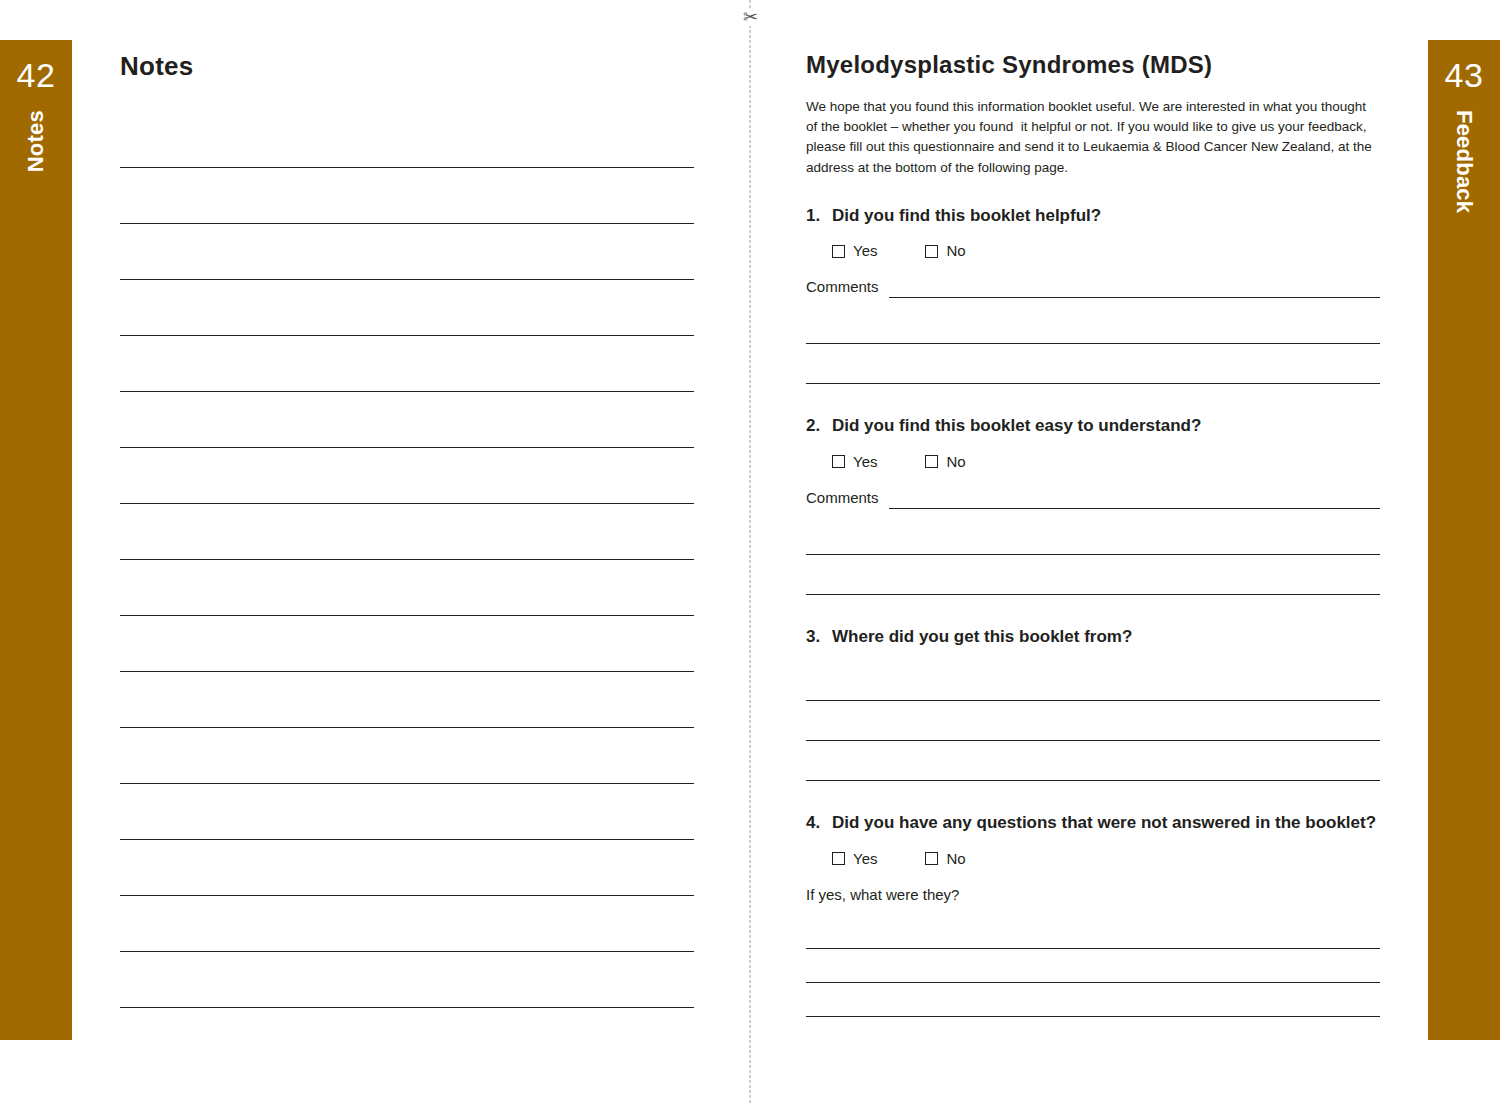42
Notes
Notes
✂
43
Feedback
Myelodysplastic Syndromes (MDS)
We hope that you found this information booklet useful. We are interested in what you thought of the booklet – whether you found it helpful or not. If you would like to give us your feedback, please fill out this questionnaire and send it to Leukaemia & Blood Cancer New Zealand, at the address at the bottom of the following page.
Did you find this booklet helpful?
Yes No
Comments
Did you find this booklet easy to understand?
Yes No
Comments
Where did you get this booklet from?
Did you have any questions that were not answered in the booklet?
Yes No
If yes, what were they?